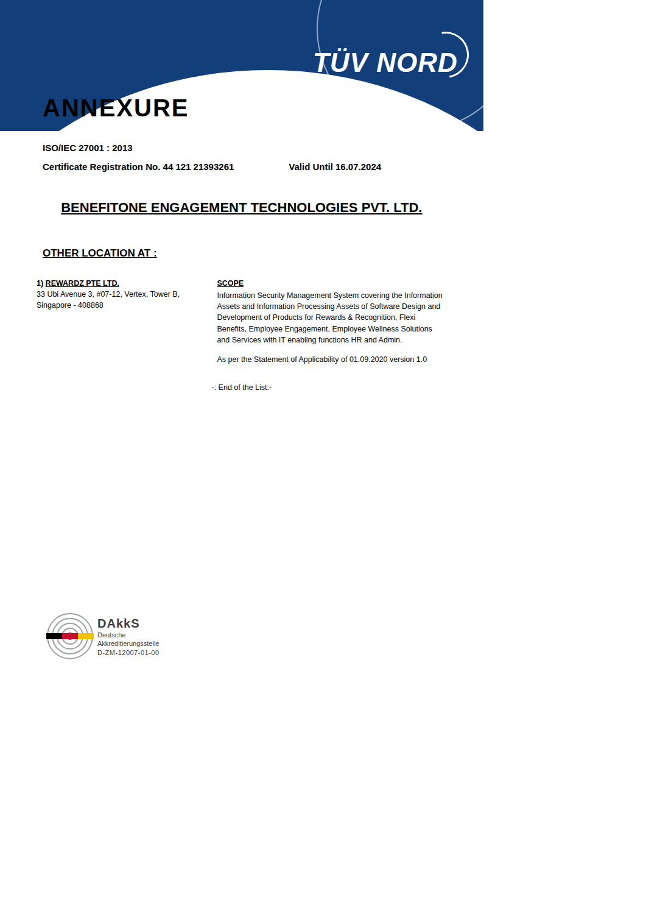TÜV NORD
ANNEXURE
ISO/IEC 27001 : 2013
Certificate Registration No. 44 121 21393261 Valid Until 16.07.2024
BENEFITONE ENGAGEMENT TECHNOLOGIES PVT. LTD.
OTHER LOCATION AT :
| 1) REWARDZ PTE LTD. 33 Ubi Avenue 3, #07-12, Vertex, Tower B, Singapore - 408868 | SCOPE Information Security Management System covering the Information Assets and Information Processing Assets of Software Design and Development of Products for Rewards & Recognition, Flexi Benefits, Employee Engagement, Employee Wellness Solutions and Services with IT enabling functions HR and Admin. As per the Statement of Applicability of 01.09.2020 version 1.0 |
-: End of the List:-
DAkkS Deutsche
Akkreditierungsstelle
D-ZM-12007-01-00